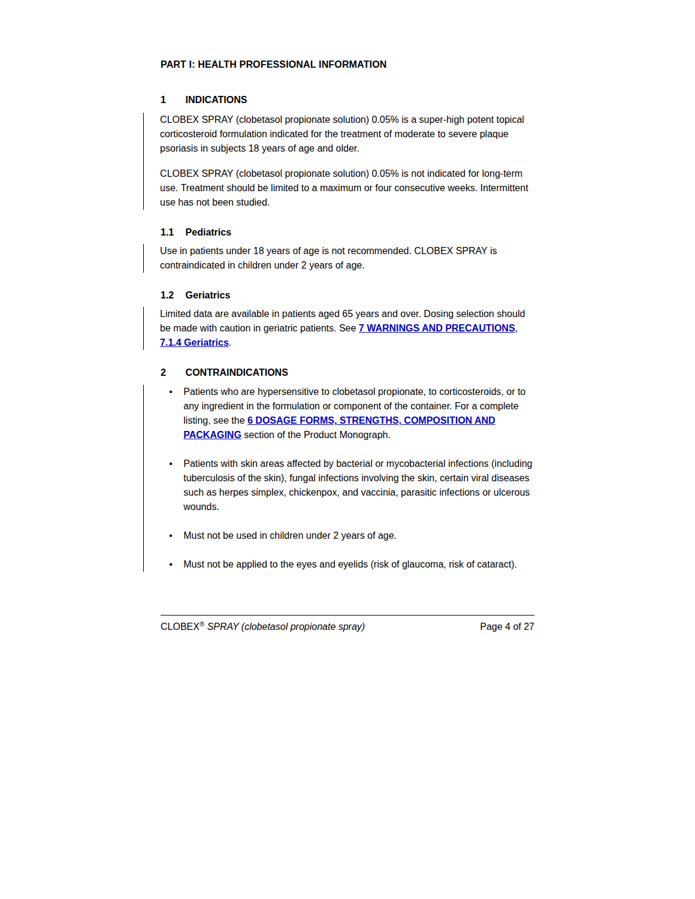PART I: HEALTH PROFESSIONAL INFORMATION
1 INDICATIONS
CLOBEX SPRAY (clobetasol propionate solution) 0.05% is a super-high potent topical corticosteroid formulation indicated for the treatment of moderate to severe plaque psoriasis in subjects 18 years of age and older.
CLOBEX SPRAY (clobetasol propionate solution) 0.05% is not indicated for long-term use. Treatment should be limited to a maximum or four consecutive weeks. Intermittent use has not been studied.
1.1 Pediatrics
Use in patients under 18 years of age is not recommended. CLOBEX SPRAY is contraindicated in children under 2 years of age.
1.2 Geriatrics
Limited data are available in patients aged 65 years and over. Dosing selection should be made with caution in geriatric patients. See 7 WARNINGS AND PRECAUTIONS, 7.1.4 Geriatrics.
2 CONTRAINDICATIONS
Patients who are hypersensitive to clobetasol propionate, to corticosteroids, or to any ingredient in the formulation or component of the container. For a complete listing, see the 6 DOSAGE FORMS, STRENGTHS, COMPOSITION AND PACKAGING section of the Product Monograph.
Patients with skin areas affected by bacterial or mycobacterial infections (including tuberculosis of the skin), fungal infections involving the skin, certain viral diseases such as herpes simplex, chickenpox, and vaccinia, parasitic infections or ulcerous wounds.
Must not be used in children under 2 years of age.
Must not be applied to the eyes and eyelids (risk of glaucoma, risk of cataract).
CLOBEX® SPRAY (clobetasol propionate spray)
Page 4 of 27